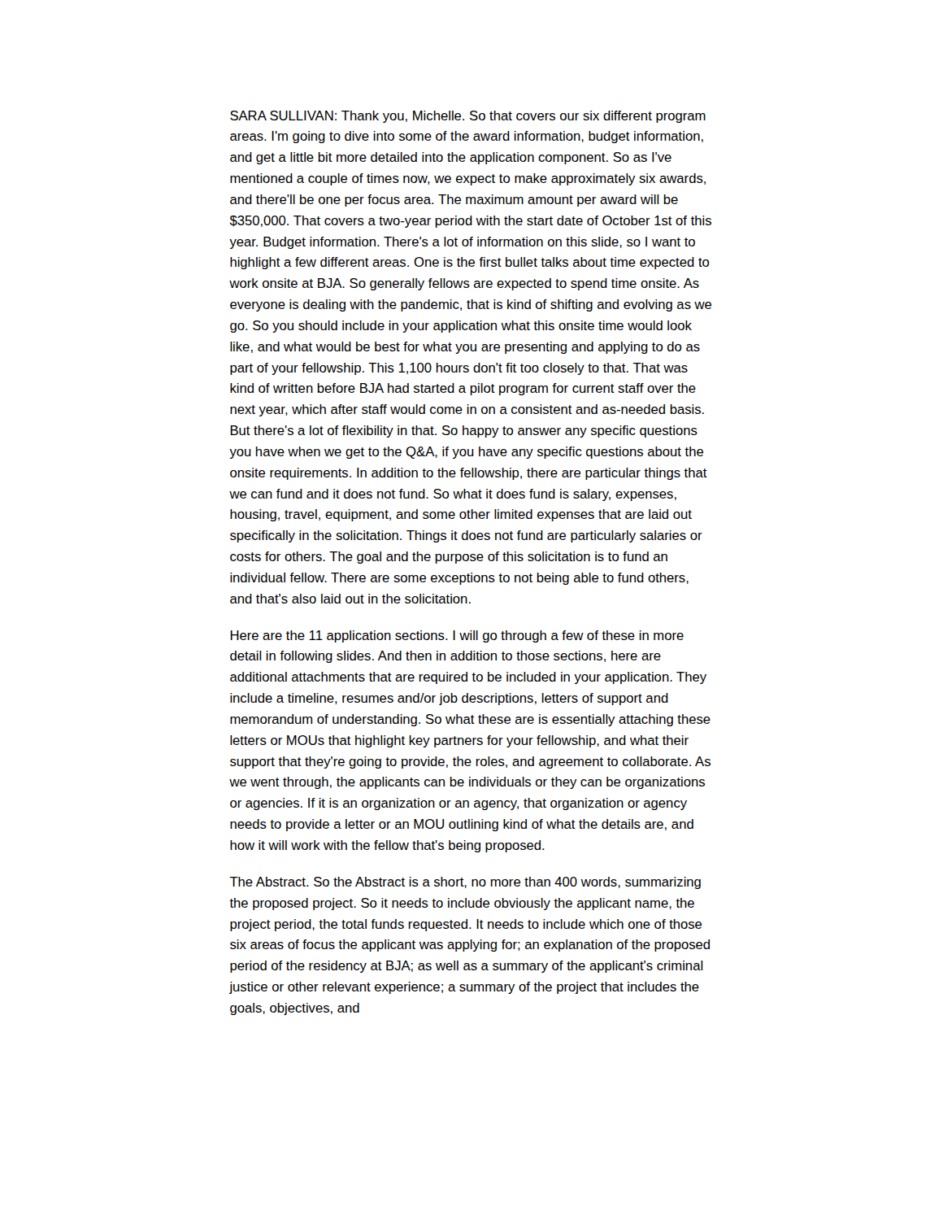SARA SULLIVAN: Thank you, Michelle. So that covers our six different program areas. I'm going to dive into some of the award information, budget information, and get a little bit more detailed into the application component. So as I've mentioned a couple of times now, we expect to make approximately six awards, and there'll be one per focus area. The maximum amount per award will be $350,000. That covers a two-year period with the start date of October 1st of this year. Budget information. There's a lot of information on this slide, so I want to highlight a few different areas. One is the first bullet talks about time expected to work onsite at BJA. So generally fellows are expected to spend time onsite. As everyone is dealing with the pandemic, that is kind of shifting and evolving as we go. So you should include in your application what this onsite time would look like, and what would be best for what you are presenting and applying to do as part of your fellowship. This 1,100 hours don't fit too closely to that. That was kind of written before BJA had started a pilot program for current staff over the next year, which after staff would come in on a consistent and as-needed basis. But there's a lot of flexibility in that. So happy to answer any specific questions you have when we get to the Q&A, if you have any specific questions about the onsite requirements. In addition to the fellowship, there are particular things that we can fund and it does not fund. So what it does fund is salary, expenses, housing, travel, equipment, and some other limited expenses that are laid out specifically in the solicitation. Things it does not fund are particularly salaries or costs for others. The goal and the purpose of this solicitation is to fund an individual fellow. There are some exceptions to not being able to fund others, and that's also laid out in the solicitation.
Here are the 11 application sections. I will go through a few of these in more detail in following slides. And then in addition to those sections, here are additional attachments that are required to be included in your application. They include a timeline, resumes and/or job descriptions, letters of support and memorandum of understanding. So what these are is essentially attaching these letters or MOUs that highlight key partners for your fellowship, and what their support that they're going to provide, the roles, and agreement to collaborate. As we went through, the applicants can be individuals or they can be organizations or agencies. If it is an organization or an agency, that organization or agency needs to provide a letter or an MOU outlining kind of what the details are, and how it will work with the fellow that's being proposed.
The Abstract. So the Abstract is a short, no more than 400 words, summarizing the proposed project. So it needs to include obviously the applicant name, the project period, the total funds requested. It needs to include which one of those six areas of focus the applicant was applying for; an explanation of the proposed period of the residency at BJA; as well as a summary of the applicant's criminal justice or other relevant experience; a summary of the project that includes the goals, objectives, and